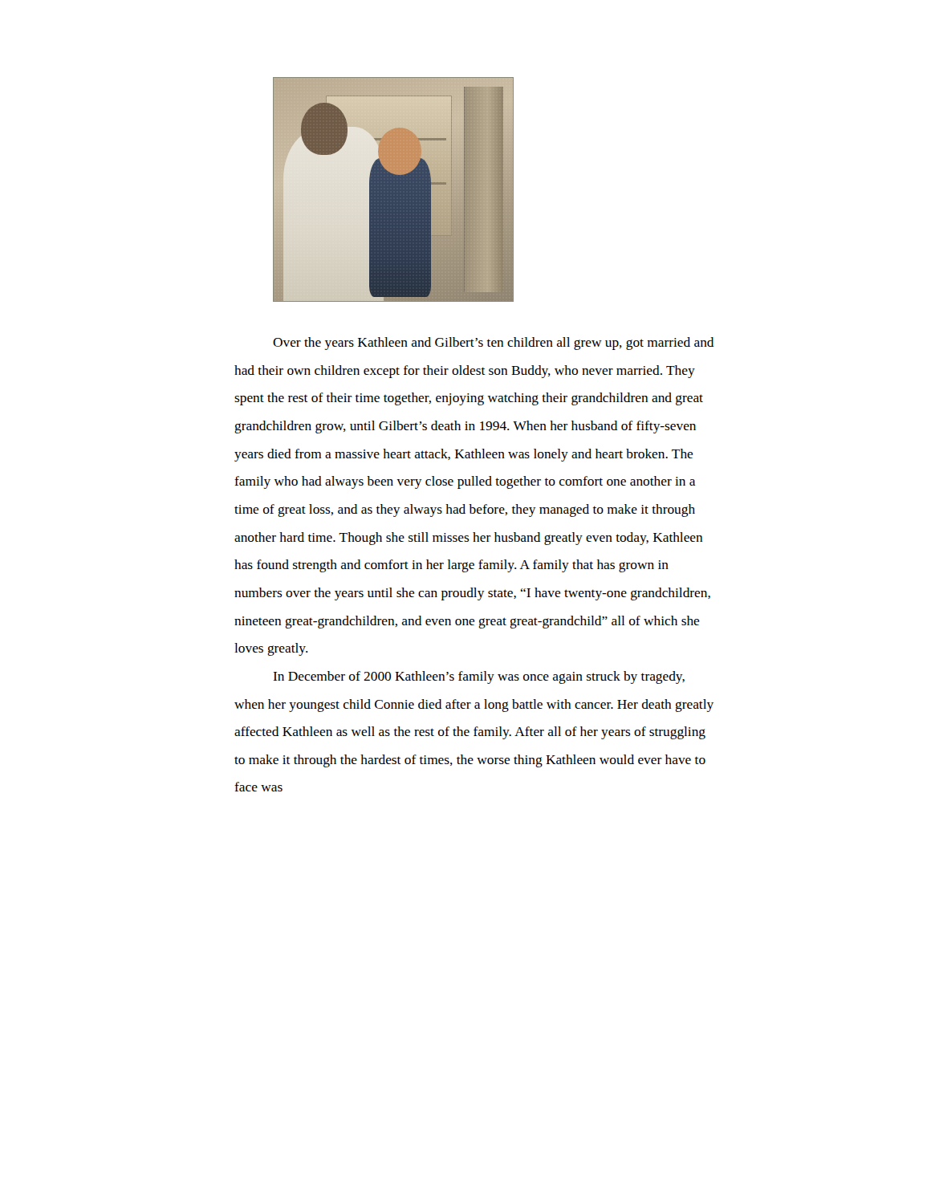Over the years Kathleen and Gilbert’s ten children all grew up, got married and had their own children except for their oldest son Buddy, who never married. They spent the rest of their time together, enjoying watching their grandchildren and great grandchildren grow, until Gilbert’s death in 1994. When her husband of fifty-seven years died from a massive heart attack, Kathleen was lonely and heart broken. The family who had always been very close pulled together to comfort one another in a time of great loss, and as they always had before, they managed to make it through another hard time. Though she still misses her husband greatly even today, Kathleen has found strength and comfort in her large family. A family that has grown in numbers over the years until she can proudly state, “I have twenty-one grandchildren, nineteen great-grandchildren, and even one great great-grandchild” all of which she loves greatly.
In December of 2000 Kathleen’s family was once again struck by tragedy, when her youngest child Connie died after a long battle with cancer. Her death greatly affected Kathleen as well as the rest of the family. After all of her years of struggling to make it through the hardest of times, the worse thing Kathleen would ever have to face was